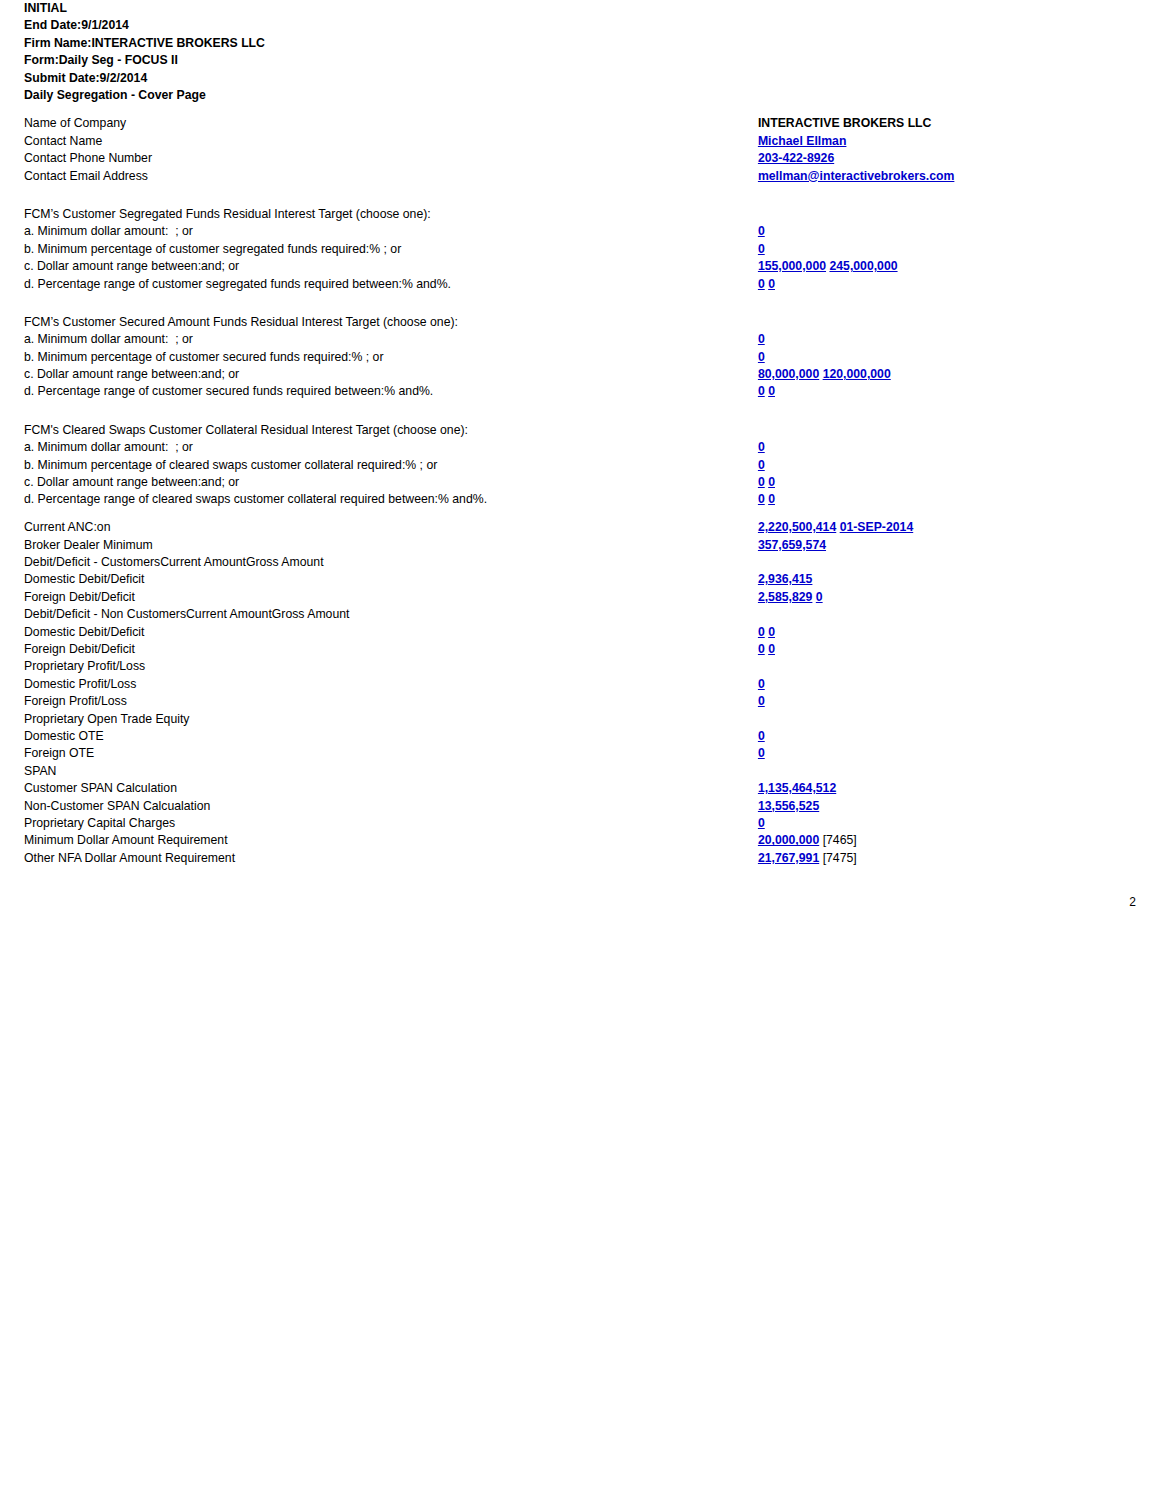INITIAL
End Date:9/1/2014
Firm Name:INTERACTIVE BROKERS LLC
Form:Daily Seg - FOCUS II
Submit Date:9/2/2014
Daily Segregation - Cover Page
| Name of Company | INTERACTIVE BROKERS LLC |
| Contact Name | Michael Ellman |
| Contact Phone Number | 203-422-8926 |
| Contact Email Address | mellman@interactivebrokers.com |
FCM’s Customer Segregated Funds Residual Interest Target (choose one):
| a. Minimum dollar amount: ; or | 0 |
| b. Minimum percentage of customer segregated funds required:% ; or | 0 |
| c. Dollar amount range between:and; or | 155,000,000 245,000,000 |
| d. Percentage range of customer segregated funds required between:% and%. | 0 0 |
FCM’s Customer Secured Amount Funds Residual Interest Target (choose one):
| a. Minimum dollar amount: ; or | 0 |
| b. Minimum percentage of customer secured funds required:% ; or | 0 |
| c. Dollar amount range between:and; or | 80,000,000 120,000,000 |
| d. Percentage range of customer secured funds required between:% and%. | 0 0 |
FCM's Cleared Swaps Customer Collateral Residual Interest Target (choose one):
| a. Minimum dollar amount: ; or | 0 |
| b. Minimum percentage of cleared swaps customer collateral required:% ; or | 0 |
| c. Dollar amount range between:and; or | 0 0 |
| d. Percentage range of cleared swaps customer collateral required between:% and%. | 0 0 |
| Current ANC:on | 2,220,500,414 01-SEP-2014 |
| Broker Dealer Minimum | 357,659,574 |
| Debit/Deficit - CustomersCurrent AmountGross Amount | |
| Domestic Debit/Deficit | 2,936,415 |
| Foreign Debit/Deficit | 2,585,829 0 |
| Debit/Deficit - Non CustomersCurrent AmountGross Amount | |
| Domestic Debit/Deficit | 0 0 |
| Foreign Debit/Deficit | 0 0 |
| Proprietary Profit/Loss | |
| Domestic Profit/Loss | 0 |
| Foreign Profit/Loss | 0 |
| Proprietary Open Trade Equity | |
| Domestic OTE | 0 |
| Foreign OTE | 0 |
| SPAN | |
| Customer SPAN Calculation | 1,135,464,512 |
| Non-Customer SPAN Calcualation | 13,556,525 |
| Proprietary Capital Charges | 0 |
| Minimum Dollar Amount Requirement | 20,000,000 [7465] |
| Other NFA Dollar Amount Requirement | 21,767,991 [7475] |
2